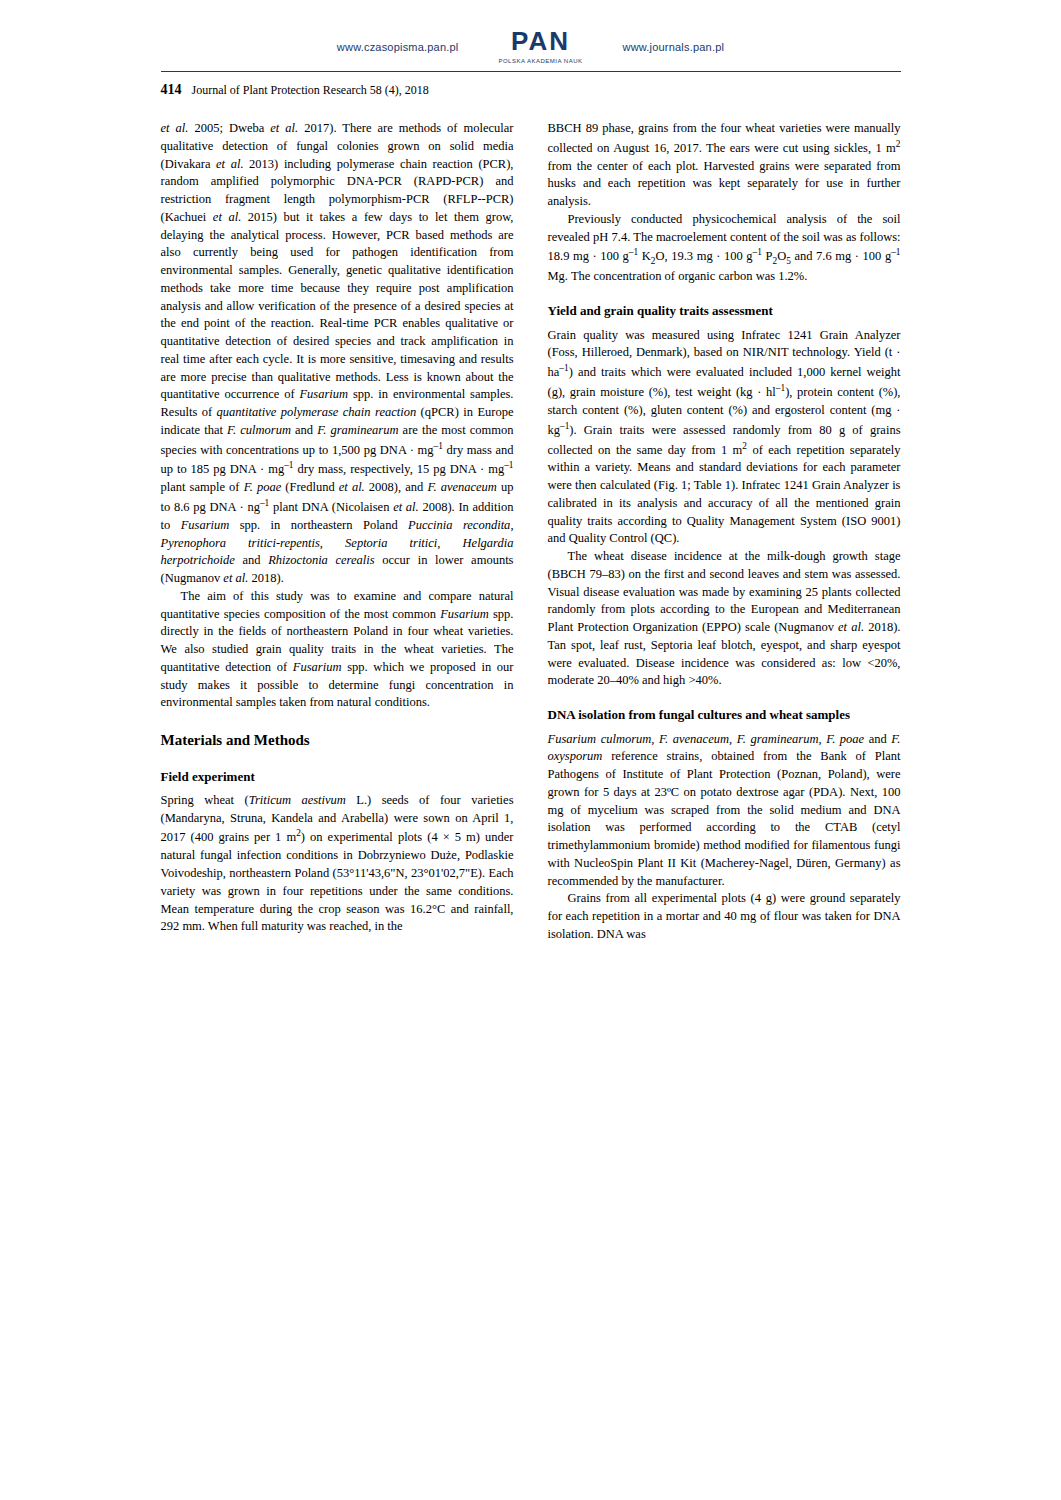www.czasopisma.pan.pl PAN
POLSKA AKADEMIA NAUK www.journals.pan.pl
414 Journal of Plant Protection Research 58 (4), 2018
et al. 2005; Dweba et al. 2017). There are methods of molecular qualitative detection of fungal colonies grown on solid media (Divakara et al. 2013) including polymerase chain reaction (PCR), random amplified polymorphic DNA-PCR (RAPD-PCR) and restriction fragment length polymorphism-PCR (RFLP--PCR) (Kachuei et al. 2015) but it takes a few days to let them grow, delaying the analytical process. However, PCR based methods are also currently being used for pathogen identification from environmental samples. Generally, genetic qualitative identification methods take more time because they require post amplification analysis and allow verification of the presence of a desired species at the end point of the reaction. Real-time PCR enables qualitative or quantitative detection of desired species and track amplification in real time after each cycle. It is more sensitive, timesaving and results are more precise than qualitative methods. Less is known about the quantitative occurrence of Fusarium spp. in environmental samples. Results of quantitative polymerase chain reaction (qPCR) in Europe indicate that F. culmorum and F. graminearum are the most common species with concentrations up to 1,500 pg DNA · mg–1 dry mass and up to 185 pg DNA · mg–1 dry mass, respectively, 15 pg DNA · mg–1 plant sample of F. poae (Fredlund et al. 2008), and F. avenaceum up to 8.6 pg DNA · ng–1 plant DNA (Nicolaisen et al. 2008). In addition to Fusarium spp. in northeastern Poland Puccinia recondita, Pyrenophora tritici-repentis, Septoria tritici, Helgardia herpotrichoide and Rhizoctonia cerealis occur in lower amounts (Nugmanov et al. 2018).
The aim of this study was to examine and compare natural quantitative species composition of the most common Fusarium spp. directly in the fields of northeastern Poland in four wheat varieties. We also studied grain quality traits in the wheat varieties. The quantitative detection of Fusarium spp. which we proposed in our study makes it possible to determine fungi concentration in environmental samples taken from natural conditions.
Materials and Methods
Field experiment
Spring wheat (Triticum aestivum L.) seeds of four varieties (Mandaryna, Struna, Kandela and Arabella) were sown on April 1, 2017 (400 grains per 1 m2) on experimental plots (4 × 5 m) under natural fungal infection conditions in Dobrzyniewo Duże, Podlaskie Voivodeship, northeastern Poland (53°11'43,6"N, 23°01'02,7"E). Each variety was grown in four repetitions under the same conditions. Mean temperature during the crop season was 16.2°C and rainfall, 292 mm. When full maturity was reached, in the
BBCH 89 phase, grains from the four wheat varieties were manually collected on August 16, 2017. The ears were cut using sickles, 1 m2 from the center of each plot. Harvested grains were separated from husks and each repetition was kept separately for use in further analysis.
Previously conducted physicochemical analysis of the soil revealed pH 7.4. The macroelement content of the soil was as follows: 18.9 mg · 100 g–1 K2O, 19.3 mg · 100 g–1 P2O5 and 7.6 mg · 100 g–1 Mg. The concentration of organic carbon was 1.2%.
Yield and grain quality traits assessment
Grain quality was measured using Infratec 1241 Grain Analyzer (Foss, Hilleroed, Denmark), based on NIR/NIT technology. Yield (t · ha–1) and traits which were evaluated included 1,000 kernel weight (g), grain moisture (%), test weight (kg · hl–1), protein content (%), starch content (%), gluten content (%) and ergosterol content (mg · kg–1). Grain traits were assessed randomly from 80 g of grains collected on the same day from 1 m2 of each repetition separately within a variety. Means and standard deviations for each parameter were then calculated (Fig. 1; Table 1). Infratec 1241 Grain Analyzer is calibrated in its analysis and accuracy of all the mentioned grain quality traits according to Quality Management System (ISO 9001) and Quality Control (QC).
The wheat disease incidence at the milk-dough growth stage (BBCH 79–83) on the first and second leaves and stem was assessed. Visual disease evaluation was made by examining 25 plants collected randomly from plots according to the European and Mediterranean Plant Protection Organization (EPPO) scale (Nugmanov et al. 2018). Tan spot, leaf rust, Septoria leaf blotch, eyespot, and sharp eyespot were evaluated. Disease incidence was considered as: low <20%, moderate 20–40% and high >40%.
DNA isolation from fungal cultures and wheat samples
Fusarium culmorum, F. avenaceum, F. graminearum, F. poae and F. oxysporum reference strains, obtained from the Bank of Plant Pathogens of Institute of Plant Protection (Poznan, Poland), were grown for 5 days at 23ºC on potato dextrose agar (PDA). Next, 100 mg of mycelium was scraped from the solid medium and DNA isolation was performed according to the CTAB (cetyl trimethylammonium bromide) method modified for filamentous fungi with NucleoSpin Plant II Kit (Macherey-Nagel, Düren, Germany) as recommended by the manufacturer.
Grains from all experimental plots (4 g) were ground separately for each repetition in a mortar and 40 mg of flour was taken for DNA isolation. DNA was